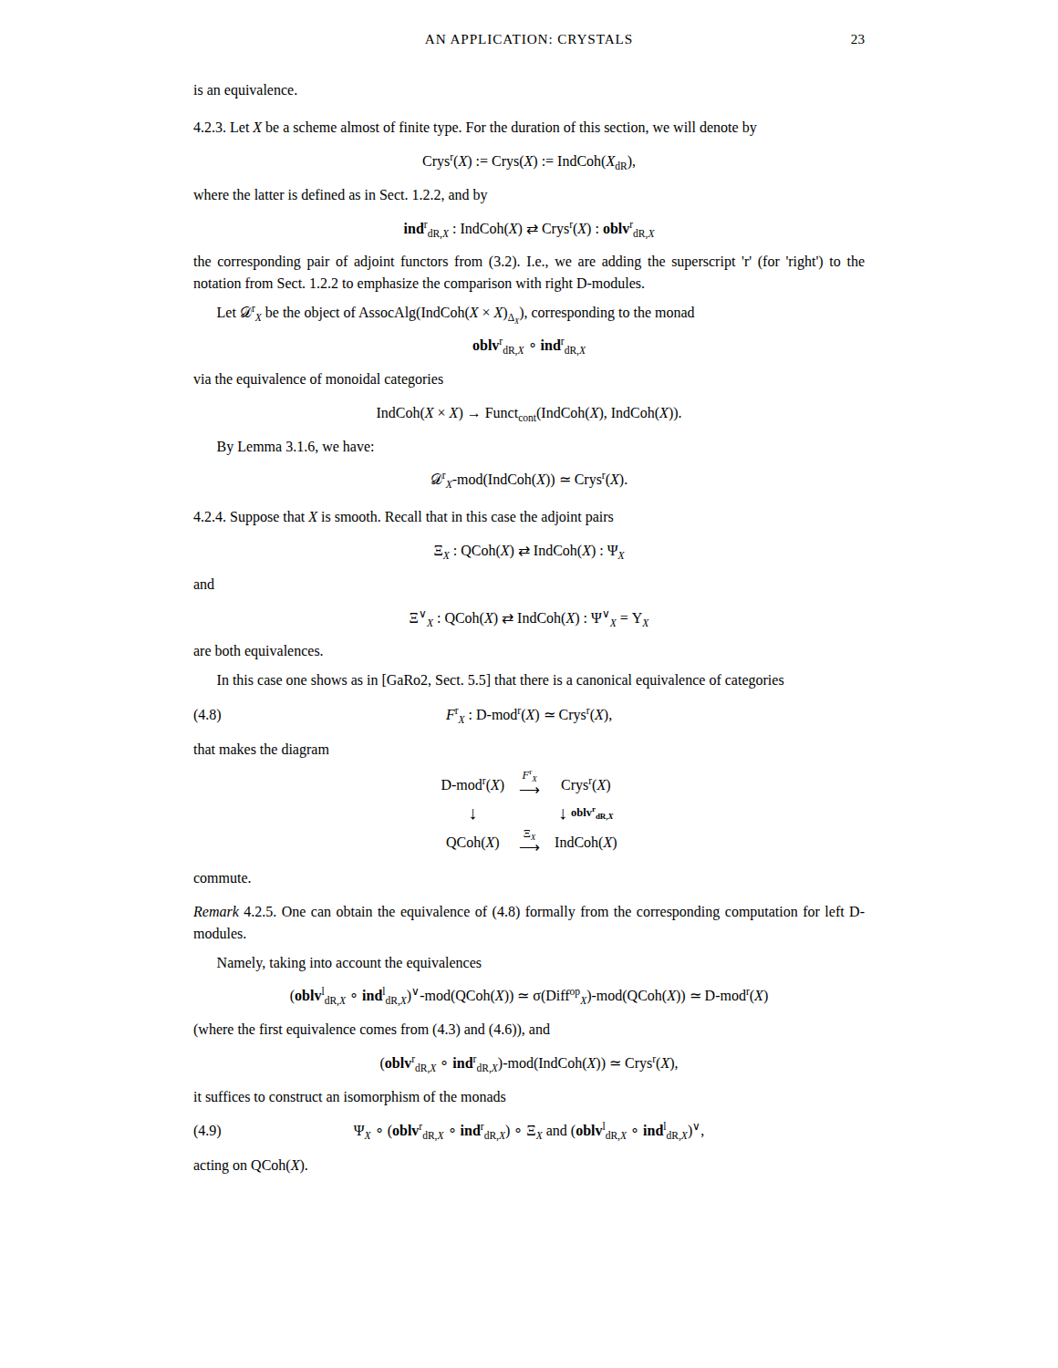AN APPLICATION: CRYSTALS 23
is an equivalence.
4.2.3. Let X be a scheme almost of finite type. For the duration of this section, we will denote by
Crysr(X) := Crys(X) := IndCoh(XdR),
where the latter is defined as in Sect. 1.2.2, and by
indrdR,X : IndCoh(X) ⇄ Crysr(X) : oblvrdR,X
the corresponding pair of adjoint functors from (3.2). I.e., we are adding the superscript 'r' (for 'right') to the notation from Sect. 1.2.2 to emphasize the comparison with right D-modules.
Let 𝒟rX be the object of AssocAlg(IndCoh(X × X)ΔX), corresponding to the monad
oblvrdR,X ∘ indrdR,X
via the equivalence of monoidal categories
IndCoh(X × X) → Functcont(IndCoh(X), IndCoh(X)).
By Lemma 3.1.6, we have:
𝒟rX-mod(IndCoh(X)) ≃ Crysr(X).
4.2.4. Suppose that X is smooth. Recall that in this case the adjoint pairs
ΞX : QCoh(X) ⇄ IndCoh(X) : ΨX
and
Ξ∨X : QCoh(X) ⇄ IndCoh(X) : Ψ∨X = ΥX
are both equivalences.
In this case one shows as in [GaRo2, Sect. 5.5] that there is a canonical equivalence of categories
(4.8) FrX : D-modr(X) ≃ Crysr(X),
that makes the diagram
| D-mod r ( X ) | F r X ⟶ | Crys r ( X ) |
| ↓ | | ↓ oblv r dR, X |
| QCoh( X ) | Ξ X ⟶ | IndCoh( X ) |
commute.
Remark 4.2.5. One can obtain the equivalence of (4.8) formally from the corresponding computation for left D-modules.
Namely, taking into account the equivalences
(oblvldR,X ∘ indldR,X)∨-mod(QCoh(X)) ≃ σ(DiffopX)-mod(QCoh(X)) ≃ D-modr(X)
(where the first equivalence comes from (4.3) and (4.6)), and
(oblvrdR,X ∘ indrdR,X)-mod(IndCoh(X)) ≃ Crysr(X),
it suffices to construct an isomorphism of the monads
(4.9) ΨX ∘ (oblvrdR,X ∘ indrdR,X) ∘ ΞX and (oblvldR,X ∘ indldR,X)∨,
acting on QCoh(X).